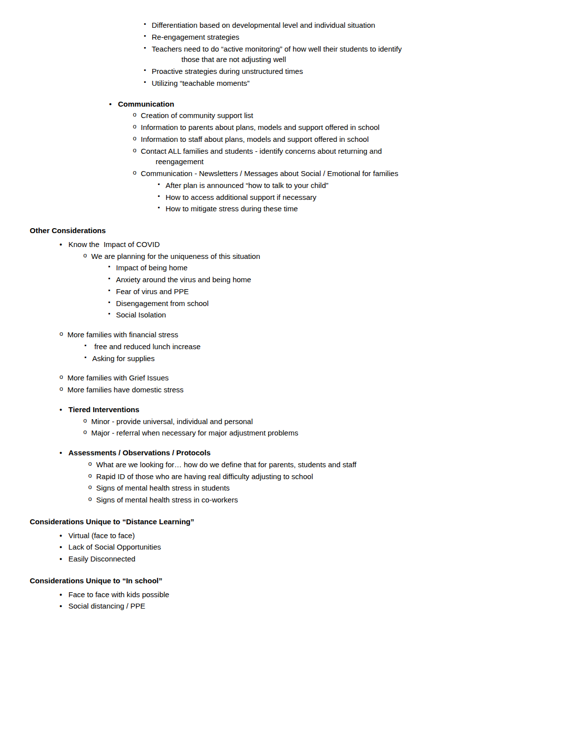Differentiation based on developmental level and individual situation
Re-engagement strategies
Teachers need to do “active monitoring” of how well their students to identify
those that are not adjusting well
Proactive strategies during unstructured times
Utilizing “teachable moments”
Communication
Creation of community support list
Information to parents about plans, models and support offered in school
Information to staff about plans, models and support offered in school
Contact ALL families and students - identify concerns about returning and
reengagement
Communication - Newsletters / Messages about Social / Emotional for families
After plan is announced “how to talk to your child”
How to access additional support if necessary
How to mitigate stress during these time
Other Considerations
Know the Impact of COVID
We are planning for the uniqueness of this situation
Impact of being home
Anxiety around the virus and being home
Fear of virus and PPE
Disengagement from school
Social Isolation
More families with financial stress
free and reduced lunch increase
Asking for supplies
More families with Grief Issues
More families have domestic stress
Tiered Interventions
Minor - provide universal, individual and personal
Major - referral when necessary for major adjustment problems
Assessments / Observations / Protocols
What are we looking for… how do we define that for parents, students and staff
Rapid ID of those who are having real difficulty adjusting to school
Signs of mental health stress in students
Signs of mental health stress in co-workers
Considerations Unique to “Distance Learning”
Virtual (face to face)
Lack of Social Opportunities
Easily Disconnected
Considerations Unique to “In school”
Face to face with kids possible
Social distancing / PPE